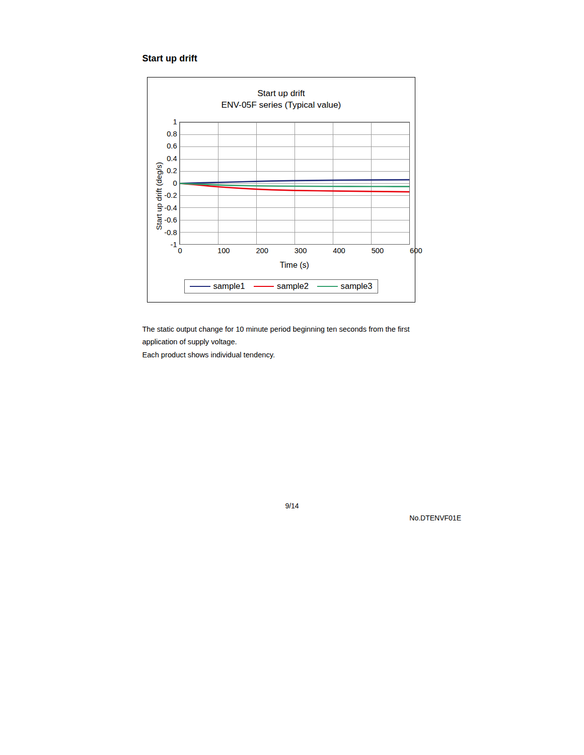Start up drift
Start up drift
ENV-05F series (Typical value)
Start up drift (deg/s)
1 0.8 0.6 0.4 0.2 0 -0.2 -0.4 -0.6 -0.8 -1
0100200300400500600
Time (s)
sample1 sample2 sample3
The static output change for 10 minute period beginning ten seconds from the first application of supply voltage.
Each product shows individual tendency.
9/14
No.DTENVF01E